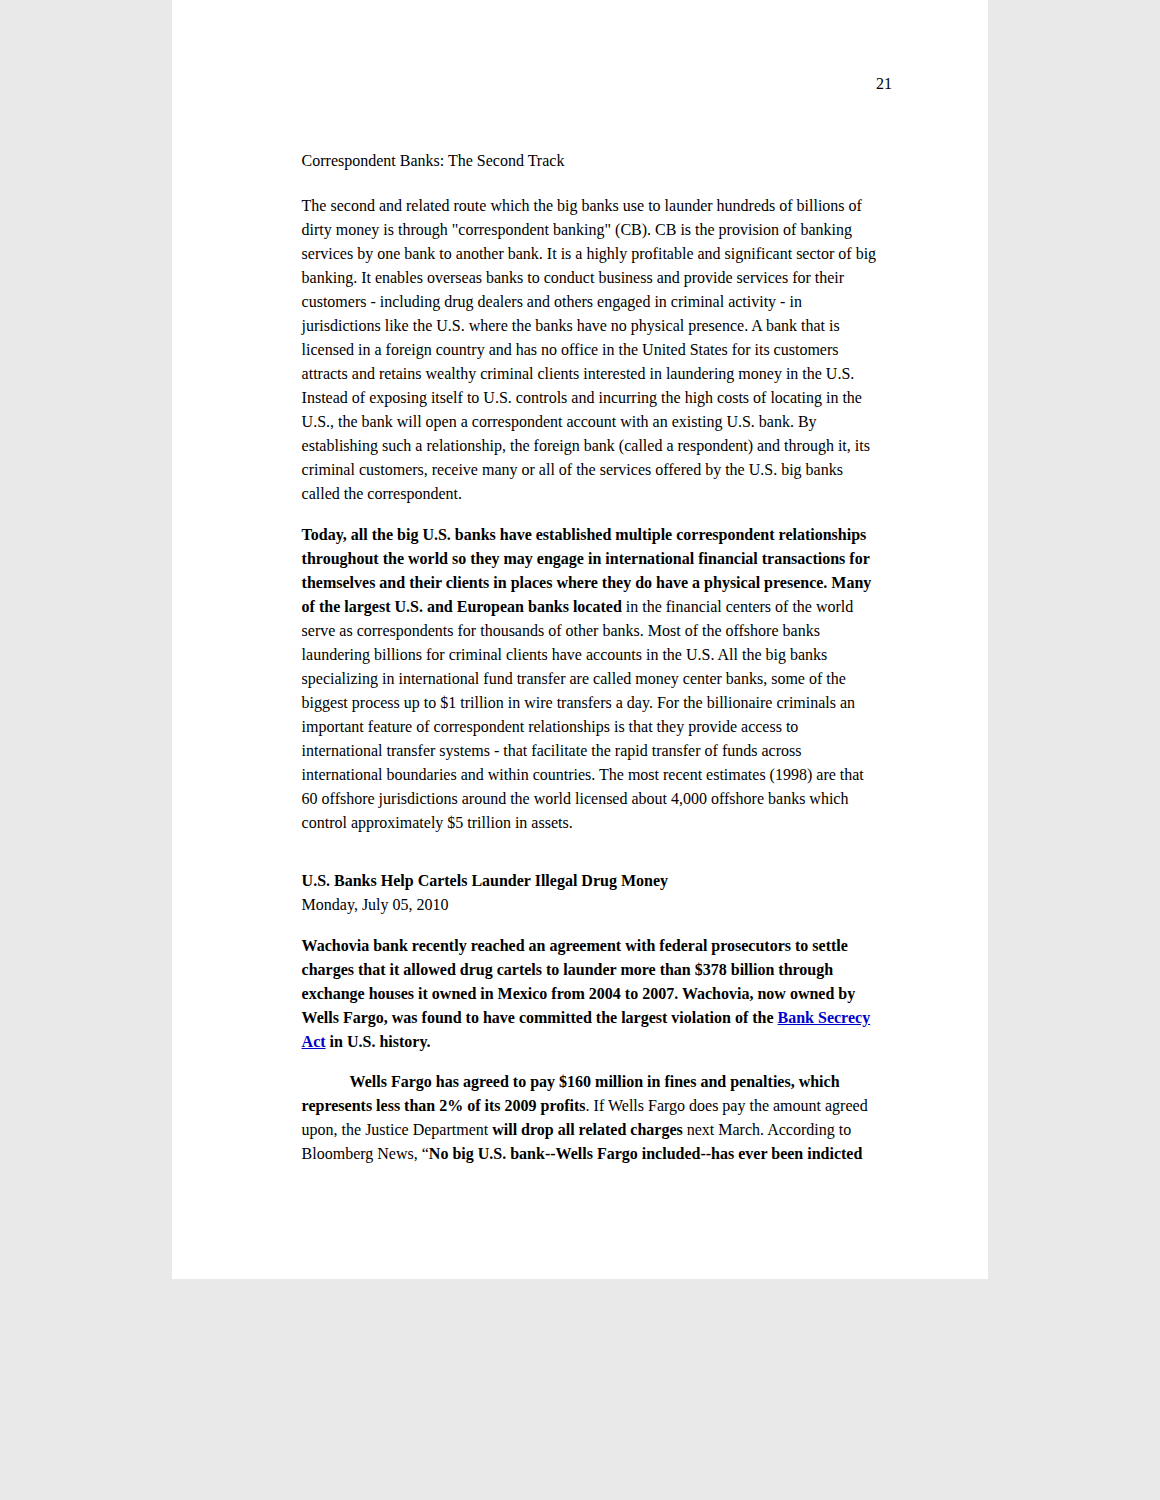21
Correspondent Banks: The Second Track
The second and related route which the big banks use to launder hundreds of billions of dirty money is through "correspondent banking" (CB). CB is the provision of banking services by one bank to another bank. It is a highly profitable and significant sector of big banking. It enables overseas banks to conduct business and provide services for their customers - including drug dealers and others engaged in criminal activity - in jurisdictions like the U.S. where the banks have no physical presence. A bank that is licensed in a foreign country and has no office in the United States for its customers attracts and retains wealthy criminal clients interested in laundering money in the U.S. Instead of exposing itself to U.S. controls and incurring the high costs of locating in the U.S., the bank will open a correspondent account with an existing U.S. bank. By establishing such a relationship, the foreign bank (called a respondent) and through it, its criminal customers, receive many or all of the services offered by the U.S. big banks called the correspondent.
Today, all the big U.S. banks have established multiple correspondent relationships throughout the world so they may engage in international financial transactions for themselves and their clients in places where they do have a physical presence. Many of the largest U.S. and European banks located in the financial centers of the world serve as correspondents for thousands of other banks. Most of the offshore banks laundering billions for criminal clients have accounts in the U.S. All the big banks specializing in international fund transfer are called money center banks, some of the biggest process up to $1 trillion in wire transfers a day. For the billionaire criminals an important feature of correspondent relationships is that they provide access to international transfer systems - that facilitate the rapid transfer of funds across international boundaries and within countries. The most recent estimates (1998) are that 60 offshore jurisdictions around the world licensed about 4,000 offshore banks which control approximately $5 trillion in assets.
U.S. Banks Help Cartels Launder Illegal Drug Money
Monday, July 05, 2010
Wachovia bank recently reached an agreement with federal prosecutors to settle charges that it allowed drug cartels to launder more than $378 billion through exchange houses it owned in Mexico from 2004 to 2007. Wachovia, now owned by Wells Fargo, was found to have committed the largest violation of the Bank Secrecy Act in U.S. history.
Wells Fargo has agreed to pay $160 million in fines and penalties, which represents less than 2% of its 2009 profits. If Wells Fargo does pay the amount agreed upon, the Justice Department will drop all related charges next March. According to Bloomberg News, “No big U.S. bank--Wells Fargo included--has ever been indicted